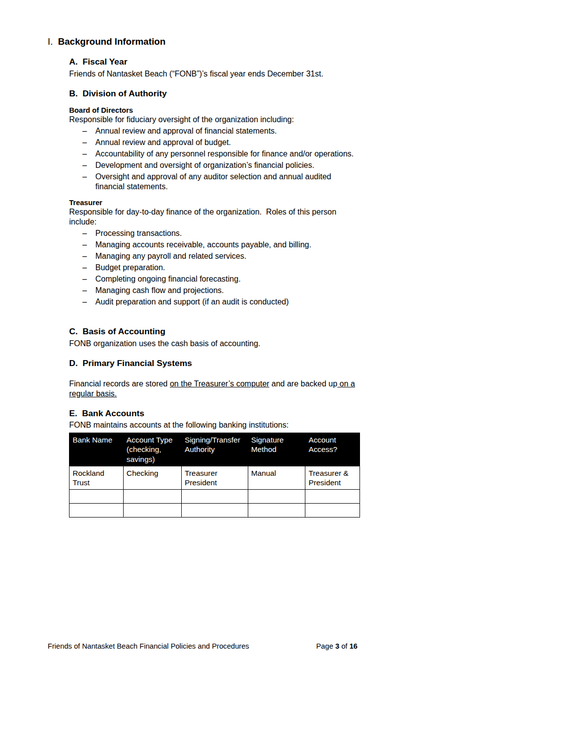I. Background Information
A. Fiscal Year
Friends of Nantasket Beach (“FONB”)’s fiscal year ends December 31st.
B. Division of Authority
Board of Directors
Responsible for fiduciary oversight of the organization including:
Annual review and approval of financial statements.
Annual review and approval of budget.
Accountability of any personnel responsible for finance and/or operations.
Development and oversight of organization’s financial policies.
Oversight and approval of any auditor selection and annual audited financial statements.
Treasurer
Responsible for day-to-day finance of the organization. Roles of this person include:
Processing transactions.
Managing accounts receivable, accounts payable, and billing.
Managing any payroll and related services.
Budget preparation.
Completing ongoing financial forecasting.
Managing cash flow and projections.
Audit preparation and support (if an audit is conducted)
C. Basis of Accounting
FONB organization uses the cash basis of accounting.
D. Primary Financial Systems
Financial records are stored on the Treasurer’s computer and are backed up on a regular basis.
E. Bank Accounts
FONB maintains accounts at the following banking institutions:
| Bank Name | Account Type (checking, savings) | Signing/Transfer Authority | Signature Method | Account Access? |
| --- | --- | --- | --- | --- |
| Rockland Trust | Checking | Treasurer President | Manual | Treasurer & President |
Friends of Nantasket Beach Financial Policies and Procedures Page 3 of 16